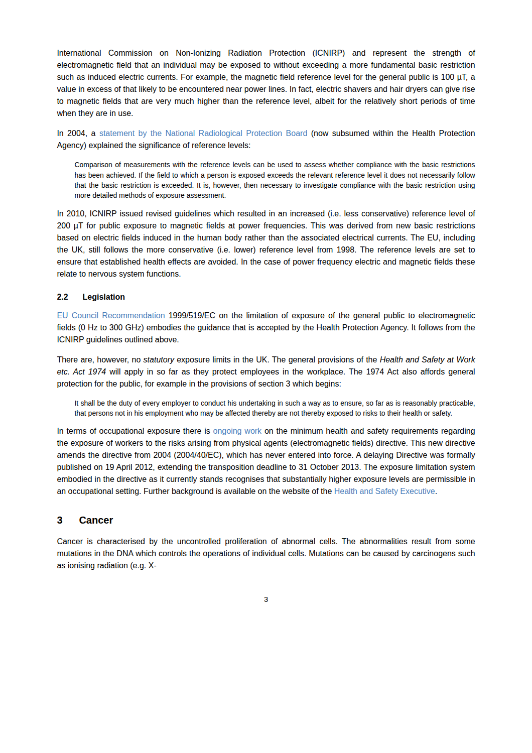International Commission on Non-Ionizing Radiation Protection (ICNIRP) and represent the strength of electromagnetic field that an individual may be exposed to without exceeding a more fundamental basic restriction such as induced electric currents. For example, the magnetic field reference level for the general public is 100 µT, a value in excess of that likely to be encountered near power lines. In fact, electric shavers and hair dryers can give rise to magnetic fields that are very much higher than the reference level, albeit for the relatively short periods of time when they are in use.
In 2004, a statement by the National Radiological Protection Board (now subsumed within the Health Protection Agency) explained the significance of reference levels:
Comparison of measurements with the reference levels can be used to assess whether compliance with the basic restrictions has been achieved. If the field to which a person is exposed exceeds the relevant reference level it does not necessarily follow that the basic restriction is exceeded. It is, however, then necessary to investigate compliance with the basic restriction using more detailed methods of exposure assessment.
In 2010, ICNIRP issued revised guidelines which resulted in an increased (i.e. less conservative) reference level of 200 µT for public exposure to magnetic fields at power frequencies. This was derived from new basic restrictions based on electric fields induced in the human body rather than the associated electrical currents. The EU, including the UK, still follows the more conservative (i.e. lower) reference level from 1998. The reference levels are set to ensure that established health effects are avoided. In the case of power frequency electric and magnetic fields these relate to nervous system functions.
2.2 Legislation
EU Council Recommendation 1999/519/EC on the limitation of exposure of the general public to electromagnetic fields (0 Hz to 300 GHz) embodies the guidance that is accepted by the Health Protection Agency. It follows from the ICNIRP guidelines outlined above.
There are, however, no statutory exposure limits in the UK. The general provisions of the Health and Safety at Work etc. Act 1974 will apply in so far as they protect employees in the workplace. The 1974 Act also affords general protection for the public, for example in the provisions of section 3 which begins:
It shall be the duty of every employer to conduct his undertaking in such a way as to ensure, so far as is reasonably practicable, that persons not in his employment who may be affected thereby are not thereby exposed to risks to their health or safety.
In terms of occupational exposure there is ongoing work on the minimum health and safety requirements regarding the exposure of workers to the risks arising from physical agents (electromagnetic fields) directive. This new directive amends the directive from 2004 (2004/40/EC), which has never entered into force. A delaying Directive was formally published on 19 April 2012, extending the transposition deadline to 31 October 2013. The exposure limitation system embodied in the directive as it currently stands recognises that substantially higher exposure levels are permissible in an occupational setting. Further background is available on the website of the Health and Safety Executive.
3 Cancer
Cancer is characterised by the uncontrolled proliferation of abnormal cells. The abnormalities result from some mutations in the DNA which controls the operations of individual cells. Mutations can be caused by carcinogens such as ionising radiation (e.g. X-
3